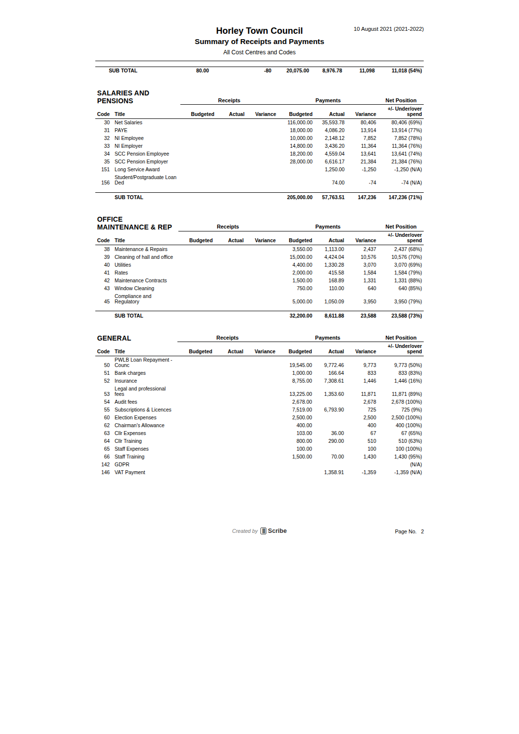10 August 2021 (2021-2022)
Horley Town Council
Summary of Receipts and Payments
All Cost Centres and Codes
| | SUB TOTAL | 80.00 | | -80 | 20,075.00 | 8,976.78 | 11,098 | 11,018 (54%) |
| SALARIES AND PENSIONS | Receipts | Payments | Net Position |
| Code | Title | Budgeted | Actual | Variance | Budgeted | Actual | Variance | +/- Under/over spend |
| 30 | Net Salaries | | | | 116,000.00 | 35,593.78 | 80,406 | 80,406 (69%) |
| 31 | PAYE | | | | 18,000.00 | 4,086.20 | 13,914 | 13,914 (77%) |
| 32 | NI Employee | | | | 10,000.00 | 2,148.12 | 7,852 | 7,852 (78%) |
| 33 | NI Employer | | | | 14,800.00 | 3,436.20 | 11,364 | 11,364 (76%) |
| 34 | SCC Pension Employee | | | | 18,200.00 | 4,559.04 | 13,641 | 13,641 (74%) |
| 35 | SCC Pension Employer | | | | 28,000.00 | 6,616.17 | 21,384 | 21,384 (76%) |
| 151 | Long Service Award | | | | | 1,250.00 | -1,250 | -1,250 (N/A) |
| 156 | Student/Postgraduate Loan Ded | | | | | 74.00 | -74 | -74 (N/A) |
| | SUB TOTAL | | | | 205,000.00 | 57,763.51 | 147,236 | 147,236 (71%) |
| OFFICE MAINTENANCE & REP | Receipts | Payments | Net Position |
| Code | Title | Budgeted | Actual | Variance | Budgeted | Actual | Variance | +/- Under/over spend |
| 38 | Maintenance & Repairs | | | | 3,550.00 | 1,113.00 | 2,437 | 2,437 (68%) |
| 39 | Cleaning of hall and office | | | | 15,000.00 | 4,424.04 | 10,576 | 10,576 (70%) |
| 40 | Utilities | | | | 4,400.00 | 1,330.28 | 3,070 | 3,070 (69%) |
| 41 | Rates | | | | 2,000.00 | 415.58 | 1,584 | 1,584 (79%) |
| 42 | Maintenance Contracts | | | | 1,500.00 | 168.89 | 1,331 | 1,331 (88%) |
| 43 | Window Cleaning | | | | 750.00 | 110.00 | 640 | 640 (85%) |
| 45 | Compliance and Regulatory | | | | 5,000.00 | 1,050.09 | 3,950 | 3,950 (79%) |
| | SUB TOTAL | | | | 32,200.00 | 8,611.88 | 23,588 | 23,588 (73%) |
| GENERAL | Receipts | Payments | Net Position |
| Code | Title | Budgeted | Actual | Variance | Budgeted | Actual | Variance | +/- Under/over spend |
| 50 | PWLB Loan Repayment - Counc | | | | 19,545.00 | 9,772.46 | 9,773 | 9,773 (50%) |
| 51 | Bank charges | | | | 1,000.00 | 166.64 | 833 | 833 (83%) |
| 52 | Insurance | | | | 8,755.00 | 7,308.61 | 1,446 | 1,446 (16%) |
| 53 | Legal and professional fees | | | | 13,225.00 | 1,353.60 | 11,871 | 11,871 (89%) |
| 54 | Audit fees | | | | 2,678.00 | | 2,678 | 2,678 (100%) |
| 55 | Subscriptions & Licences | | | | 7,519.00 | 6,793.90 | 725 | 725 (9%) |
| 60 | Election Expenses | | | | 2,500.00 | | 2,500 | 2,500 (100%) |
| 62 | Chairman's Allowance | | | | 400.00 | | 400 | 400 (100%) |
| 63 | Cllr Expenses | | | | 103.00 | 36.00 | 67 | 67 (65%) |
| 64 | Cllr Training | | | | 800.00 | 290.00 | 510 | 510 (63%) |
| 65 | Staff Expenses | | | | 100.00 | | 100 | 100 (100%) |
| 66 | Staff Training | | | | 1,500.00 | 70.00 | 1,430 | 1,430 (95%) |
| 142 | GDPR | | | | | | | (N/A) |
| 146 | VAT Payment | | | | | 1,358.91 | -1,359 | -1,359 (N/A) |
Created by |||Scribe
Page No. 2